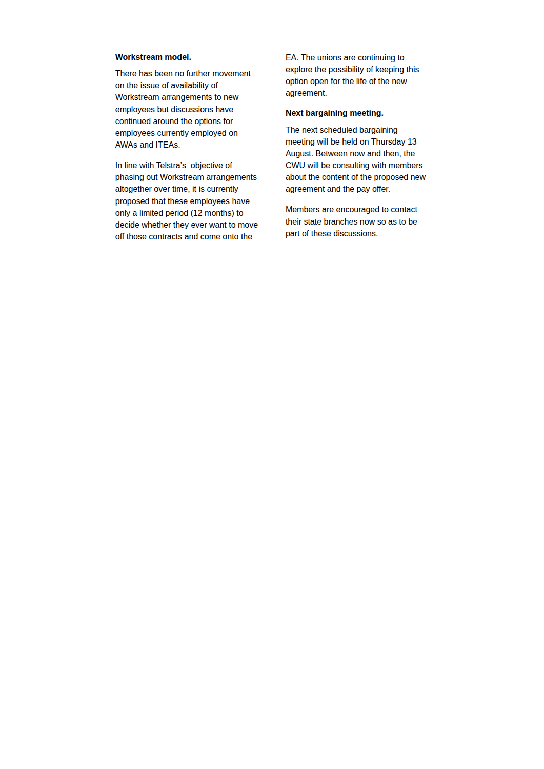Workstream model.
There has been no further movement on the issue of availability of Workstream arrangements to new employees but discussions have continued around the options for employees currently employed on AWAs and ITEAs.
In line with Telstra’s objective of phasing out Workstream arrangements altogether over time, it is currently proposed that these employees have only a limited period (12 months) to decide whether they ever want to move off those contracts and come onto the EA. The unions are continuing to explore the possibility of keeping this option open for the life of the new agreement.
Next bargaining meeting.
The next scheduled bargaining meeting will be held on Thursday 13 August. Between now and then, the CWU will be consulting with members about the content of the proposed new agreement and the pay offer.
Members are encouraged to contact their state branches now so as to be part of these discussions.